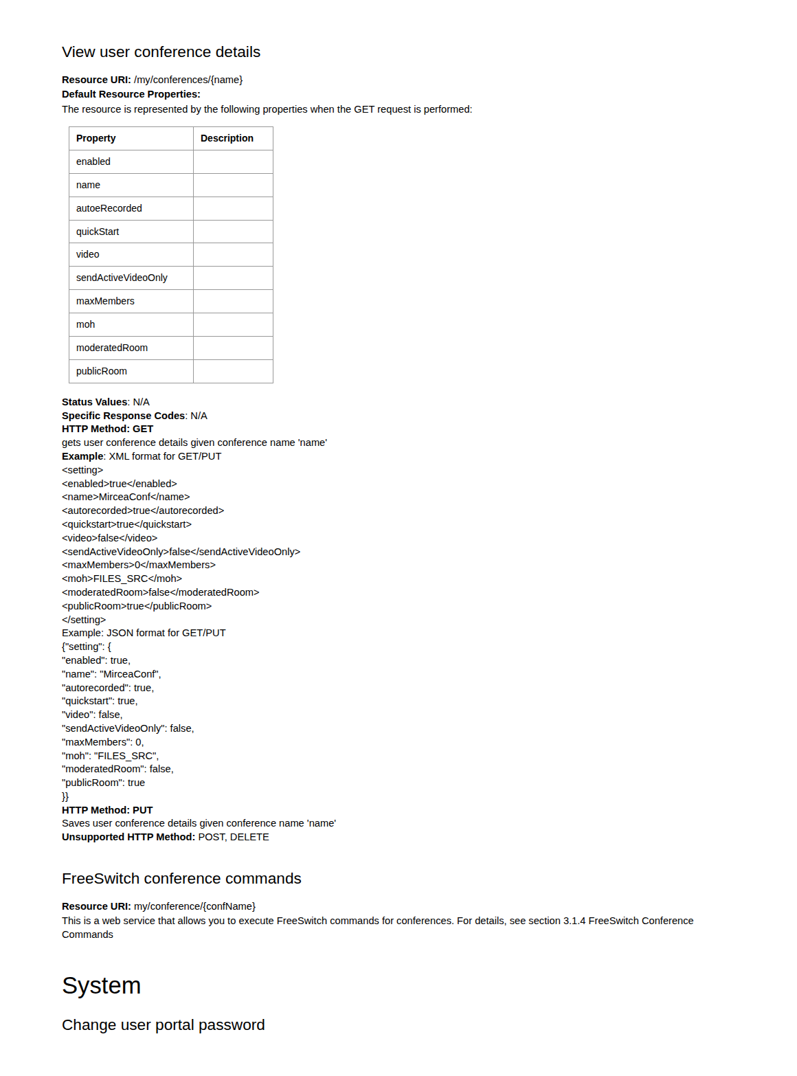View user conference details
Resource URI: /my/conferences/{name}
Default Resource Properties:
The resource is represented by the following properties when the GET request is performed:
| Property | Description |
| --- | --- |
| enabled | |
| name | |
| autoeRecorded | |
| quickStart | |
| video | |
| sendActiveVideoOnly | |
| maxMembers | |
| moh | |
| moderatedRoom | |
| publicRoom | |
Status Values: N/A
Specific Response Codes: N/A
HTTP Method: GET
gets user conference details given conference name 'name'
Example: XML format for GET/PUT
<setting>
<enabled>true</enabled>
<name>MirceaConf</name>
<autorecorded>true</autorecorded>
<quickstart>true</quickstart>
<video>false</video>
<sendActiveVideoOnly>false</sendActiveVideoOnly>
<maxMembers>0</maxMembers>
<moh>FILES_SRC</moh>
<moderatedRoom>false</moderatedRoom>
<publicRoom>true</publicRoom>
</setting>
Example: JSON format for GET/PUT
{"setting": {
"enabled": true,
"name": "MirceaConf",
"autorecorded": true,
"quickstart": true,
"video": false,
"sendActiveVideoOnly": false,
"maxMembers": 0,
"moh": "FILES_SRC",
"moderatedRoom": false,
"publicRoom": true
}}
HTTP Method: PUT
Saves user conference details given conference name 'name'
Unsupported HTTP Method: POST, DELETE
FreeSwitch conference commands
Resource URI: my/conference/{confName}
This is a web service that allows you to execute FreeSwitch commands for conferences. For details, see section 3.1.4 FreeSwitch Conference Commands
System
Change user portal password